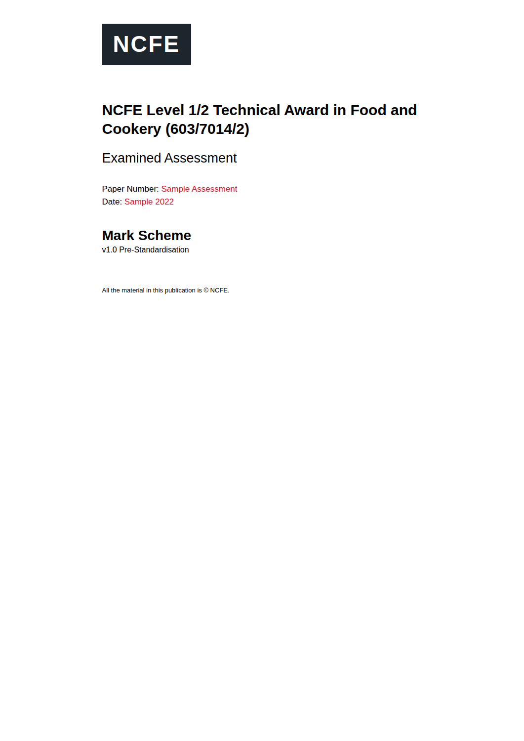DRAFT
NCFE
NCFE Level 1/2 Technical Award in Food and Cookery (603/7014/2)
Examined Assessment
Paper Number: Sample Assessment
Date: Sample 2022
Mark Scheme
v1.0 Pre-Standardisation
All the material in this publication is © NCFE.